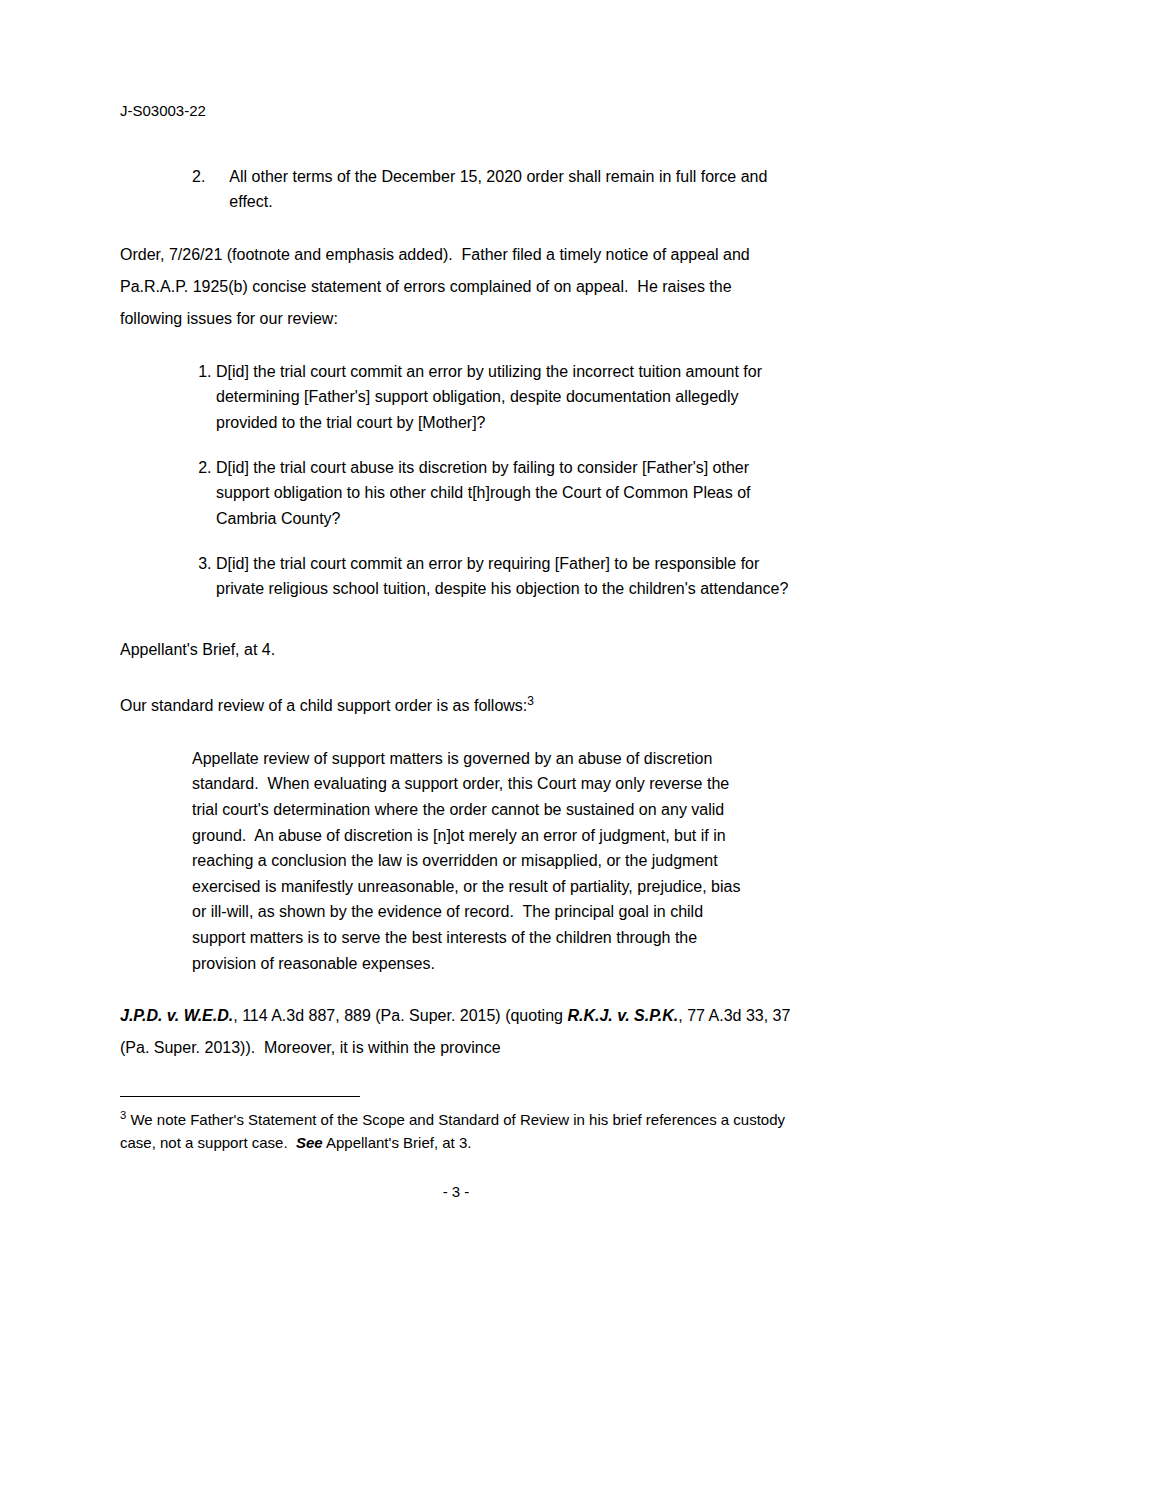J-S03003-22
2. All other terms of the December 15, 2020 order shall remain in full force and effect.
Order, 7/26/21 (footnote and emphasis added). Father filed a timely notice of appeal and Pa.R.A.P. 1925(b) concise statement of errors complained of on appeal. He raises the following issues for our review:
D[id] the trial court commit an error by utilizing the incorrect tuition amount for determining [Father's] support obligation, despite documentation allegedly provided to the trial court by [Mother]?
D[id] the trial court abuse its discretion by failing to consider [Father's] other support obligation to his other child t[h]rough the Court of Common Pleas of Cambria County?
D[id] the trial court commit an error by requiring [Father] to be responsible for private religious school tuition, despite his objection to the children's attendance?
Appellant's Brief, at 4.
Our standard review of a child support order is as follows:3
Appellate review of support matters is governed by an abuse of discretion standard. When evaluating a support order, this Court may only reverse the trial court's determination where the order cannot be sustained on any valid ground. An abuse of discretion is [n]ot merely an error of judgment, but if in reaching a conclusion the law is overridden or misapplied, or the judgment exercised is manifestly unreasonable, or the result of partiality, prejudice, bias or ill-will, as shown by the evidence of record. The principal goal in child support matters is to serve the best interests of the children through the provision of reasonable expenses.
J.P.D. v. W.E.D., 114 A.3d 887, 889 (Pa. Super. 2015) (quoting R.K.J. v. S.P.K., 77 A.3d 33, 37 (Pa. Super. 2013)). Moreover, it is within the province
3 We note Father's Statement of the Scope and Standard of Review in his brief references a custody case, not a support case. See Appellant's Brief, at 3.
- 3 -